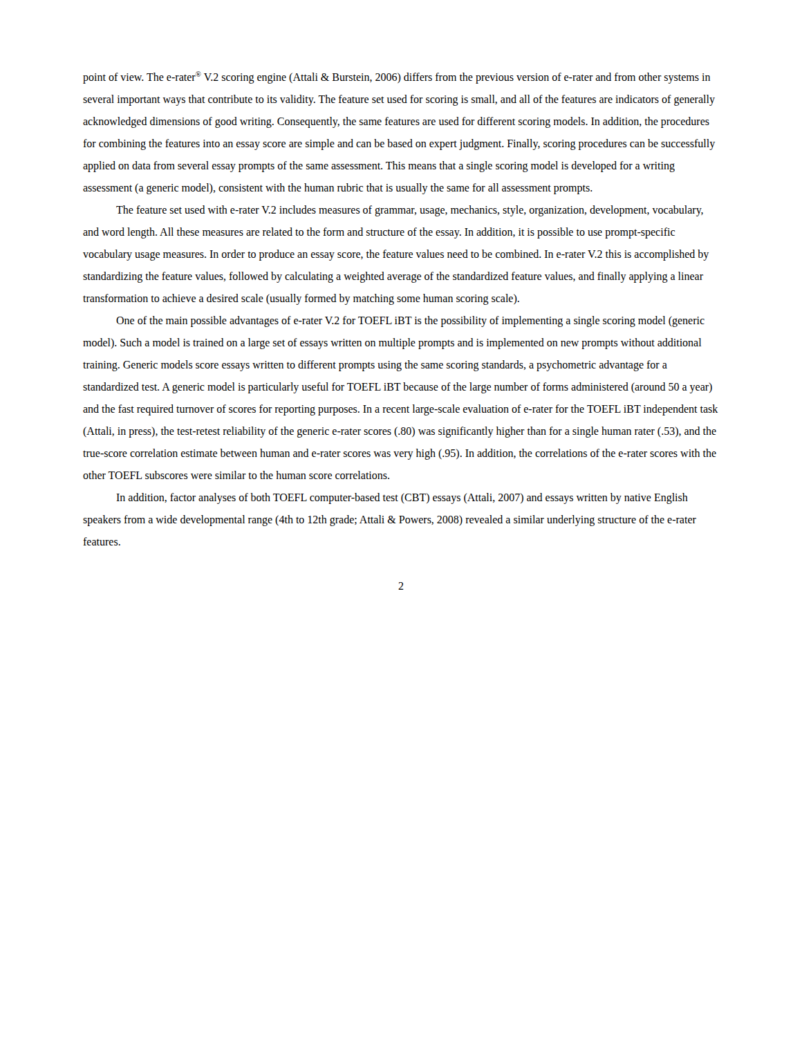point of view. The e-rater® V.2 scoring engine (Attali & Burstein, 2006) differs from the previous version of e-rater and from other systems in several important ways that contribute to its validity. The feature set used for scoring is small, and all of the features are indicators of generally acknowledged dimensions of good writing. Consequently, the same features are used for different scoring models. In addition, the procedures for combining the features into an essay score are simple and can be based on expert judgment. Finally, scoring procedures can be successfully applied on data from several essay prompts of the same assessment. This means that a single scoring model is developed for a writing assessment (a generic model), consistent with the human rubric that is usually the same for all assessment prompts.
The feature set used with e-rater V.2 includes measures of grammar, usage, mechanics, style, organization, development, vocabulary, and word length. All these measures are related to the form and structure of the essay. In addition, it is possible to use prompt-specific vocabulary usage measures. In order to produce an essay score, the feature values need to be combined. In e-rater V.2 this is accomplished by standardizing the feature values, followed by calculating a weighted average of the standardized feature values, and finally applying a linear transformation to achieve a desired scale (usually formed by matching some human scoring scale).
One of the main possible advantages of e-rater V.2 for TOEFL iBT is the possibility of implementing a single scoring model (generic model). Such a model is trained on a large set of essays written on multiple prompts and is implemented on new prompts without additional training. Generic models score essays written to different prompts using the same scoring standards, a psychometric advantage for a standardized test. A generic model is particularly useful for TOEFL iBT because of the large number of forms administered (around 50 a year) and the fast required turnover of scores for reporting purposes. In a recent large-scale evaluation of e-rater for the TOEFL iBT independent task (Attali, in press), the test-retest reliability of the generic e-rater scores (.80) was significantly higher than for a single human rater (.53), and the true-score correlation estimate between human and e-rater scores was very high (.95). In addition, the correlations of the e-rater scores with the other TOEFL subscores were similar to the human score correlations.
In addition, factor analyses of both TOEFL computer-based test (CBT) essays (Attali, 2007) and essays written by native English speakers from a wide developmental range (4th to 12th grade; Attali & Powers, 2008) revealed a similar underlying structure of the e-rater features.
2